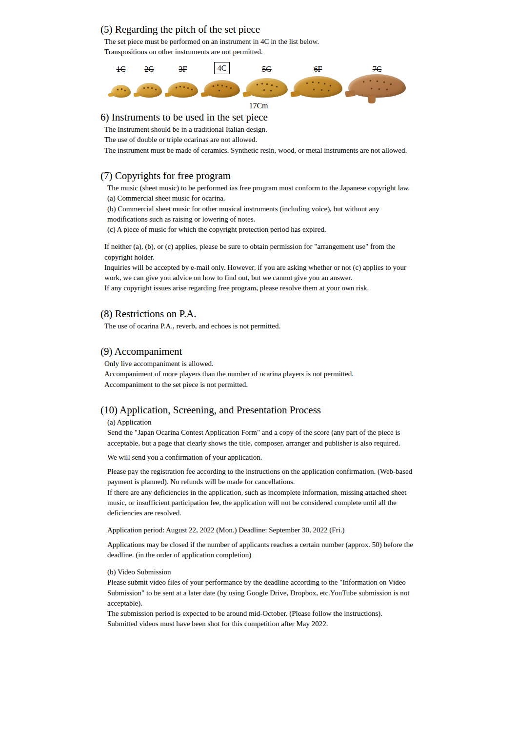(5) Regarding the pitch of the set piece
The set piece must be performed on an instrument in 4C in the list below.
Transpositions on other instruments are not permitted.
| 1C | 2G | 3F | 4C | 5G | 6F | 7C |
17Cm
6) Instruments to be used in the set piece
The Instrument should be in a traditional Italian design.
The use of double or triple ocarinas are not allowed.
The instrument must be made of ceramics. Synthetic resin, wood, or metal instruments are not allowed.
(7) Copyrights for free program
The music (sheet music) to be performed ias free program must conform to the Japanese copyright law.
(a) Commercial sheet music for ocarina.
(b) Commercial sheet music for other musical instruments (including voice), but without any
modifications such as raising or lowering of notes.
(c) A piece of music for which the copyright protection period has expired.
If neither (a), (b), or (c) applies, please be sure to obtain permission for "arrangement use" from the
copyright holder.
Inquiries will be accepted by e-mail only. However, if you are asking whether or not (c) applies to your
work, we can give you advice on how to find out, but we cannot give you an answer.
If any copyright issues arise regarding free program, please resolve them at your own risk.
(8) Restrictions on P.A.
The use of ocarina P.A., reverb, and echoes is not permitted.
(9) Accompaniment
Only live accompaniment is allowed.
Accompaniment of more players than the number of ocarina players is not permitted.
Accompaniment to the set piece is not permitted.
(10) Application, Screening, and Presentation Process
(a) Application
Send the "Japan Ocarina Contest Application Form" and a copy of the score (any part of the piece is
acceptable, but a page that clearly shows the title, composer, arranger and publisher is also required.
We will send you a confirmation of your application.
Please pay the registration fee according to the instructions on the application confirmation. (Web-based
payment is planned). No refunds will be made for cancellations.
If there are any deficiencies in the application, such as incomplete information, missing attached sheet
music, or insufficient participation fee, the application will not be considered complete until all the
deficiencies are resolved.
Application period: August 22, 2022 (Mon.) Deadline: September 30, 2022 (Fri.)
Applications may be closed if the number of applicants reaches a certain number (approx. 50) before the
deadline. (in the order of application completion)
(b) Video Submission
Please submit video files of your performance by the deadline according to the "Information on Video
Submission" to be sent at a later date (by using Google Drive, Dropbox, etc.YouTube submission is not
acceptable).
The submission period is expected to be around mid-October. (Please follow the instructions).
Submitted videos must have been shot for this competition after May 2022.